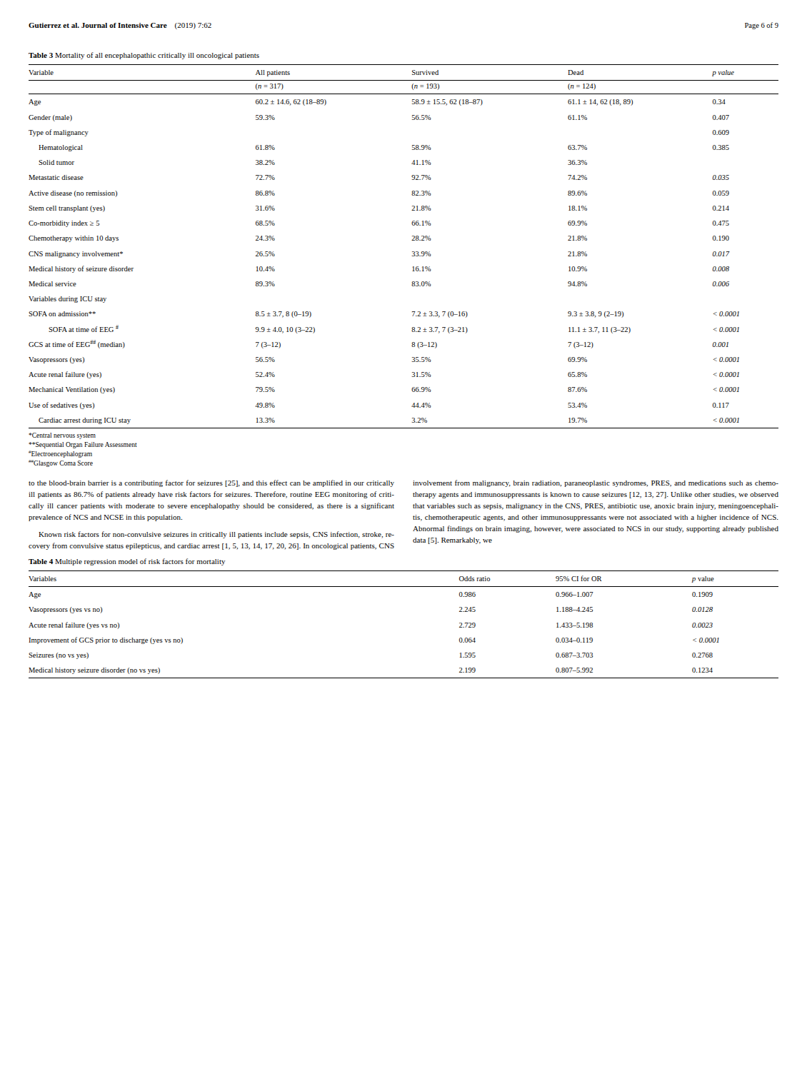Gutierrez et al. Journal of Intensive Care (2019) 7:62
Page 6 of 9
Table 3 Mortality of all encephalopathic critically ill oncological patients
| Variable | All patients | Survived | Dead | p value |
| --- | --- | --- | --- | --- |
| | ( n = 317) | ( n = 193) | ( n = 124) | |
| Age | 60.2 ± 14.6, 62 (18–89) | 58.9 ± 15.5, 62 (18–87) | 61.1 ± 14, 62 (18, 89) | 0.34 |
| Gender (male) | 59.3% | 56.5% | 61.1% | 0.407 |
| Type of malignancy | | | | 0.609 |
| Hematological | 61.8% | 58.9% | 63.7% | 0.385 |
| Solid tumor | 38.2% | 41.1% | 36.3% | |
| Metastatic disease | 72.7% | 92.7% | 74.2% | 0.035 |
| Active disease (no remission) | 86.8% | 82.3% | 89.6% | 0.059 |
| Stem cell transplant (yes) | 31.6% | 21.8% | 18.1% | 0.214 |
| Co-morbidity index ≥ 5 | 68.5% | 66.1% | 69.9% | 0.475 |
| Chemotherapy within 10 days | 24.3% | 28.2% | 21.8% | 0.190 |
| CNS malignancy involvement* | 26.5% | 33.9% | 21.8% | 0.017 |
| Medical history of seizure disorder | 10.4% | 16.1% | 10.9% | 0.008 |
| Medical service | 89.3% | 83.0% | 94.8% | 0.006 |
| Variables during ICU stay | | | | |
| SOFA on admission** | 8.5 ± 3.7, 8 (0–19) | 7.2 ± 3.3, 7 (0–16) | 9.3 ± 3.8, 9 (2–19) | < 0.0001 |
| SOFA at time of EEG # | 9.9 ± 4.0, 10 (3–22) | 8.2 ± 3.7, 7 (3–21) | 11.1 ± 3.7, 11 (3–22) | < 0.0001 |
| GCS at time of EEG ## (median) | 7 (3–12) | 8 (3–12) | 7 (3–12) | 0.001 |
| Vasopressors (yes) | 56.5% | 35.5% | 69.9% | < 0.0001 |
| Acute renal failure (yes) | 52.4% | 31.5% | 65.8% | < 0.0001 |
| Mechanical Ventilation (yes) | 79.5% | 66.9% | 87.6% | < 0.0001 |
| Use of sedatives (yes) | 49.8% | 44.4% | 53.4% | 0.117 |
| Cardiac arrest during ICU stay | 13.3% | 3.2% | 19.7% | < 0.0001 |
*Central nervous system
**Sequential Organ Failure Assessment
#Electroencephalogram
##Glasgow Coma Score
to the blood-brain barrier is a contributing factor for seizures [25], and this effect can be amplified in our critically ill patients as 86.7% of patients already have risk factors for seizures. Therefore, routine EEG monitoring of critically ill cancer patients with moderate to severe encephalopathy should be considered, as there is a significant prevalence of NCS and NCSE in this population.
Known risk factors for non-convulsive seizures in critically ill patients include sepsis, CNS infection, stroke, recovery from convulsive status epilepticus, and cardiac arrest [1, 5, 13, 14, 17, 20, 26]. In oncological patients, CNS involvement from malignancy, brain radiation, paraneoplastic syndromes, PRES, and medications such as chemotherapy agents and immunosuppressants is known to cause seizures [12, 13, 27]. Unlike other studies, we observed that variables such as sepsis, malignancy in the CNS, PRES, antibiotic use, anoxic brain injury, meningoencephalitis, chemotherapeutic agents, and other immunosuppressants were not associated with a higher incidence of NCS. Abnormal findings on brain imaging, however, were associated to NCS in our study, supporting already published data [5]. Remarkably, we
Table 4 Multiple regression model of risk factors for mortality
| Variables | Odds ratio | 95% CI for OR | p value |
| --- | --- | --- | --- |
| Age | 0.986 | 0.966–1.007 | 0.1909 |
| Vasopressors (yes vs no) | 2.245 | 1.188–4.245 | 0.0128 |
| Acute renal failure (yes vs no) | 2.729 | 1.433–5.198 | 0.0023 |
| Improvement of GCS prior to discharge (yes vs no) | 0.064 | 0.034–0.119 | < 0.0001 |
| Seizures (no vs yes) | 1.595 | 0.687–3.703 | 0.2768 |
| Medical history seizure disorder (no vs yes) | 2.199 | 0.807–5.992 | 0.1234 |